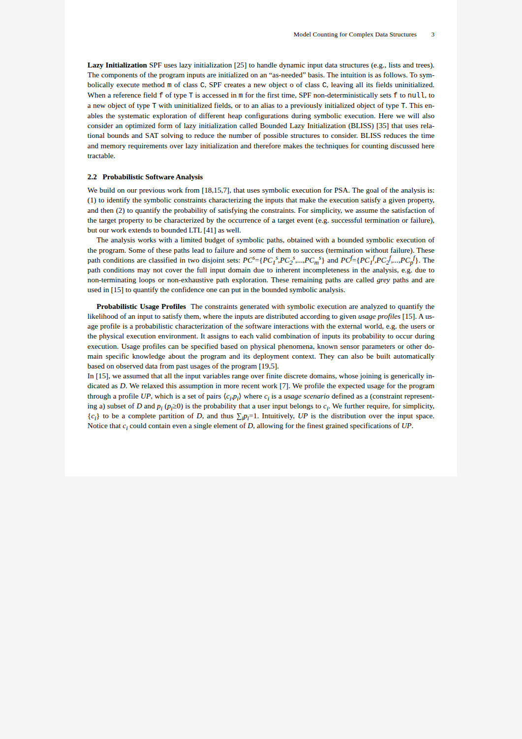Model Counting for Complex Data Structures 3
Lazy Initialization SPF uses lazy initialization [25] to handle dynamic input data structures (e.g., lists and trees). The components of the program inputs are initialized on an “as-needed” basis. The intuition is as follows. To symbolically execute method m of class C, SPF creates a new object o of class C, leaving all its fields uninitialized. When a reference field f of type T is accessed in m for the first time, SPF non-deterministically sets f to null, to a new object of type T with uninitialized fields, or to an alias to a previously initialized object of type T. This enables the systematic exploration of different heap configurations during symbolic execution. Here we will also consider an optimized form of lazy initialization called Bounded Lazy Initialization (BLISS) [35] that uses relational bounds and SAT solving to reduce the number of possible structures to consider. BLISS reduces the time and memory requirements over lazy initialization and therefore makes the techniques for counting discussed here tractable.
2.2 Probabilistic Software Analysis
We build on our previous work from [18,15,7], that uses symbolic execution for PSA. The goal of the analysis is: (1) to identify the symbolic constraints characterizing the inputs that make the execution satisfy a given property, and then (2) to quantify the probability of satisfying the constraints. For simplicity, we assume the satisfaction of the target property to be characterized by the occurrence of a target event (e.g. successful termination or failure), but our work extends to bounded LTL [41] as well.
The analysis works with a limited budget of symbolic paths, obtained with a bounded symbolic execution of the program. Some of these paths lead to failure and some of them to success (termination without failure). These path conditions are classified in two disjoint sets: PCs={PC1s,PC2s,...,PCms} and PCf={PC1f,PC2f,...,PCpf}. The path conditions may not cover the full input domain due to inherent incompleteness in the analysis, e.g. due to non-terminating loops or non-exhaustive path exploration. These remaining paths are called grey paths and are used in [15] to quantify the confidence one can put in the bounded symbolic analysis.
Probabilistic Usage Profiles The constraints generated with symbolic execution are analyzed to quantify the likelihood of an input to satisfy them, where the inputs are distributed according to given usage profiles [15]. A usage profile is a probabilistic characterization of the software interactions with the external world, e.g. the users or the physical execution environment. It assigns to each valid combination of inputs its probability to occur during execution. Usage profiles can be specified based on physical phenomena, known sensor parameters or other domain specific knowledge about the program and its deployment context. They can also be built automatically based on observed data from past usages of the program [19,5].
In [15], we assumed that all the input variables range over finite discrete domains, whose joining is generically indicated as D. We relaxed this assumption in more recent work [7]. We profile the expected usage for the program through a profile UP, which is a set of pairs ⟨ci,pi⟩ where ci is a usage scenario defined as a (constraint representing a) subset of D and pi (pi≥0) is the probability that a user input belongs to ci. We further require, for simplicity, {ci} to be a complete partition of D, and thus ∑ipi=1. Intuitively, UP is the distribution over the input space. Notice that ci could contain even a single element of D, allowing for the finest grained specifications of UP.